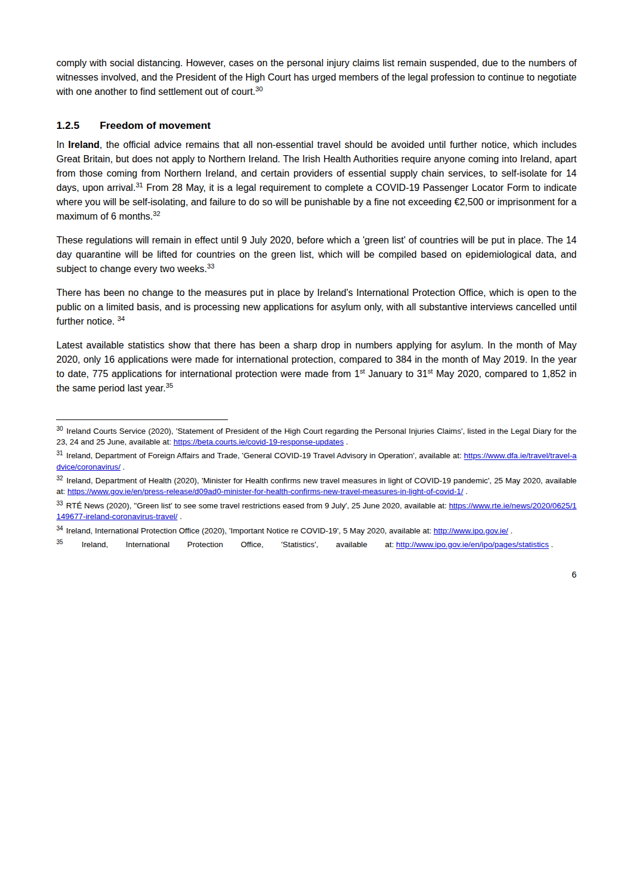comply with social distancing. However, cases on the personal injury claims list remain suspended, due to the numbers of witnesses involved, and the President of the High Court has urged members of the legal profession to continue to negotiate with one another to find settlement out of court.30
1.2.5 Freedom of movement
In Ireland, the official advice remains that all non-essential travel should be avoided until further notice, which includes Great Britain, but does not apply to Northern Ireland. The Irish Health Authorities require anyone coming into Ireland, apart from those coming from Northern Ireland, and certain providers of essential supply chain services, to self-isolate for 14 days, upon arrival.31 From 28 May, it is a legal requirement to complete a COVID-19 Passenger Locator Form to indicate where you will be self-isolating, and failure to do so will be punishable by a fine not exceeding €2,500 or imprisonment for a maximum of 6 months.32
These regulations will remain in effect until 9 July 2020, before which a 'green list' of countries will be put in place. The 14 day quarantine will be lifted for countries on the green list, which will be compiled based on epidemiological data, and subject to change every two weeks.33
There has been no change to the measures put in place by Ireland's International Protection Office, which is open to the public on a limited basis, and is processing new applications for asylum only, with all substantive interviews cancelled until further notice. 34
Latest available statistics show that there has been a sharp drop in numbers applying for asylum. In the month of May 2020, only 16 applications were made for international protection, compared to 384 in the month of May 2019. In the year to date, 775 applications for international protection were made from 1st January to 31st May 2020, compared to 1,852 in the same period last year.35
30 Ireland Courts Service (2020), 'Statement of President of the High Court regarding the Personal Injuries Claims', listed in the Legal Diary for the 23, 24 and 25 June, available at: https://beta.courts.ie/covid-19-response-updates .
31 Ireland, Department of Foreign Affairs and Trade, 'General COVID-19 Travel Advisory in Operation', available at: https://www.dfa.ie/travel/travel-advice/coronavirus/ .
32 Ireland, Department of Health (2020), 'Minister for Health confirms new travel measures in light of COVID-19 pandemic', 25 May 2020, available at: https://www.gov.ie/en/press-release/d09ad0-minister-for-health-confirms-new-travel-measures-in-light-of-covid-1/ .
33 RTÉ News (2020), ''Green list' to see some travel restrictions eased from 9 July', 25 June 2020, available at: https://www.rte.ie/news/2020/0625/1149677-ireland-coronavirus-travel/ .
34 Ireland, International Protection Office (2020), 'Important Notice re COVID-19', 5 May 2020, available at: http://www.ipo.gov.ie/ .
35 Ireland, International Protection Office, 'Statistics', available at: http://www.ipo.gov.ie/en/ipo/pages/statistics .
6